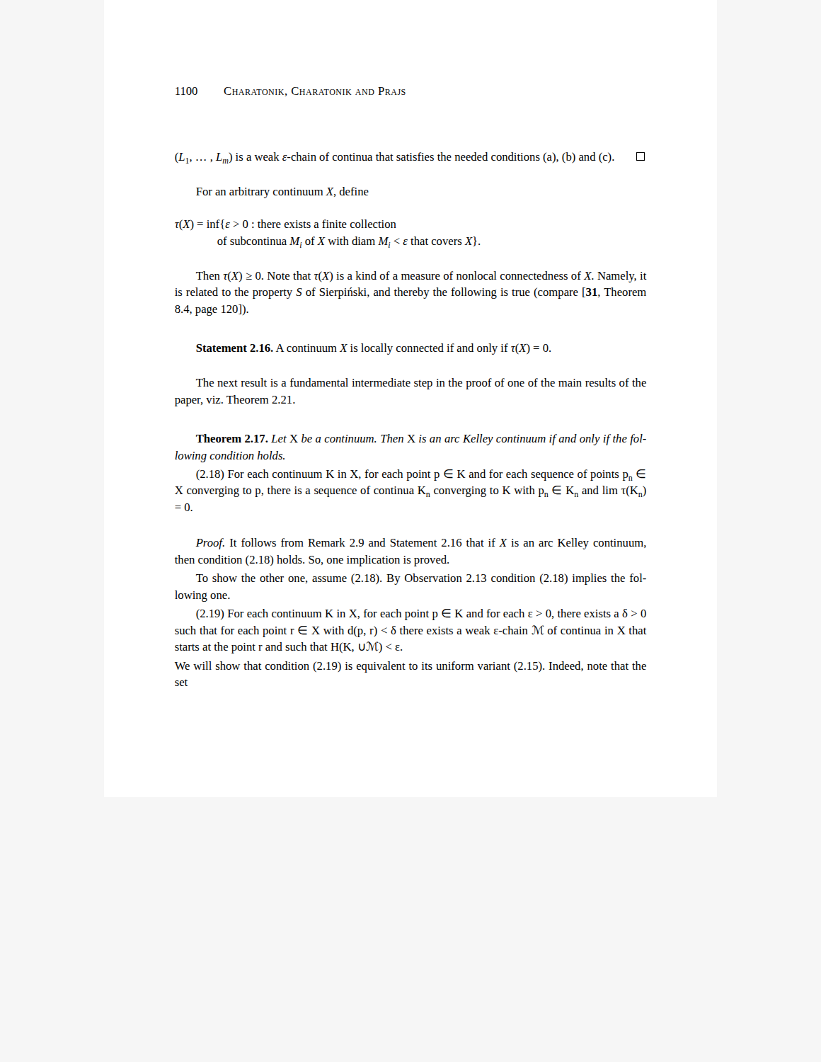1100 Charatonik, Charatonik and Prajs
(L1, … , Lm) is a weak ε-chain of continua that satisfies the needed conditions (a), (b) and (c).
For an arbitrary continuum X, define
τ(X) = inf{ε > 0 : there exists a finite collection of subcontinua Mi of X with diam Mi < ε that covers X}.
Then τ(X) ≥ 0. Note that τ(X) is a kind of a measure of nonlocal connectedness of X. Namely, it is related to the property S of Sierpiński, and thereby the following is true (compare [31, Theorem 8.4, page 120]).
Statement 2.16. A continuum X is locally connected if and only if τ(X) = 0.
The next result is a fundamental intermediate step in the proof of one of the main results of the paper, viz. Theorem 2.21.
Theorem 2.17. Let X be a continuum. Then X is an arc Kelley continuum if and only if the following condition holds.
(2.18) For each continuum K in X, for each point p ∈ K and for each sequence of points pn ∈ X converging to p, there is a sequence of continua Kn converging to K with pn ∈ Kn and lim τ(Kn) = 0.
Proof. It follows from Remark 2.9 and Statement 2.16 that if X is an arc Kelley continuum, then condition (2.18) holds. So, one implication is proved.
To show the other one, assume (2.18). By Observation 2.13 condition (2.18) implies the following one.
(2.19) For each continuum K in X, for each point p ∈ K and for each ε > 0, there exists a δ > 0 such that for each point r ∈ X with d(p, r) < δ there exists a weak ε-chain ℳ of continua in X that starts at the point r and such that H(K, ∪ℳ) < ε.
We will show that condition (2.19) is equivalent to its uniform variant (2.15). Indeed, note that the set